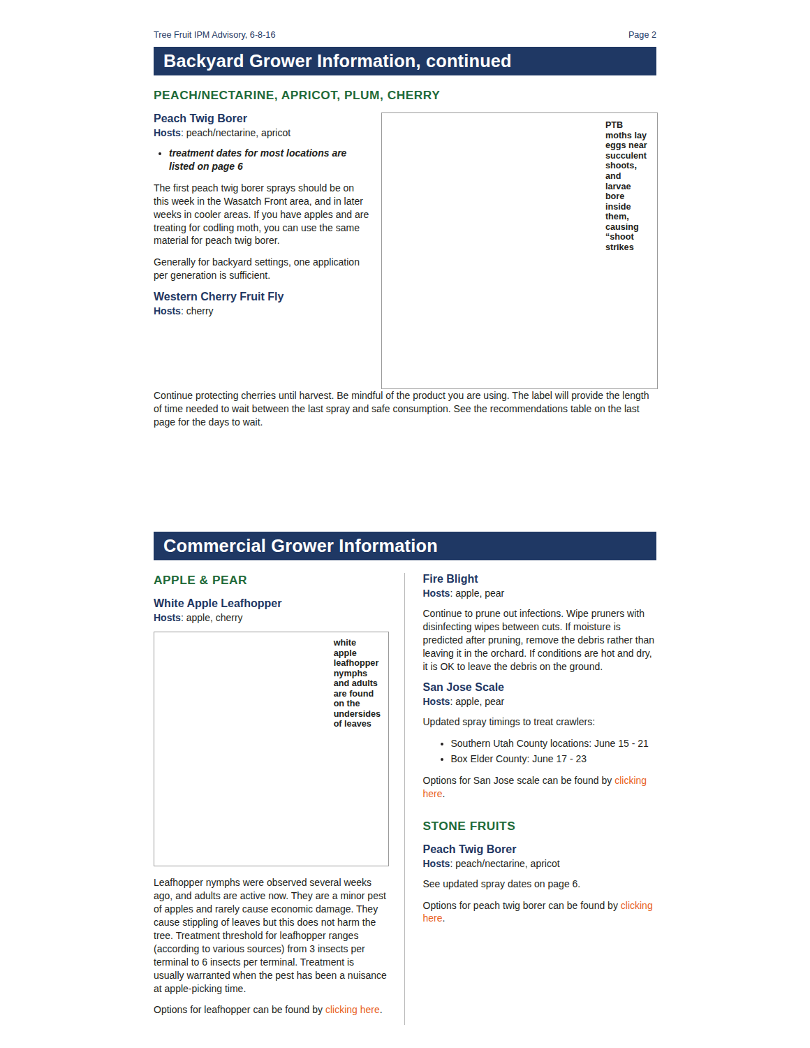Tree Fruit IPM Advisory, 6-8-16
Page 2
Backyard Grower Information, continued
PEACH/NECTARINE, APRICOT, PLUM, CHERRY
Peach Twig Borer
Hosts: peach/nectarine, apricot
treatment dates for most locations are listed on page 6
The first peach twig borer sprays should be on this week in the Wasatch Front area, and in later weeks in cooler areas. If you have apples and are treating for codling moth, you can use the same material for peach twig borer.
Generally for backyard settings, one application per generation is sufficient.
Western Cherry Fruit Fly
Hosts: cherry
PTB moths lay eggs near succulent shoots, and larvae bore inside them, causing “shoot strikes
Continue protecting cherries until harvest. Be mindful of the product you are using. The label will provide the length of time needed to wait between the last spray and safe consumption. See the recommendations table on the last page for the days to wait.
Commercial Grower Information
APPLE & PEAR
White Apple Leafhopper
Hosts: apple, cherry
white apple leafhopper nymphs and adults are found on the undersides of leaves
Leafhopper nymphs were observed several weeks ago, and adults are active now. They are a minor pest of apples and rarely cause economic damage. They cause stippling of leaves but this does not harm the tree. Treatment threshold for leafhopper ranges (according to various sources) from 3 insects per terminal to 6 insects per terminal. Treatment is usually warranted when the pest has been a nuisance at apple-picking time.
Options for leafhopper can be found by clicking here.
Fire Blight
Hosts: apple, pear
Continue to prune out infections. Wipe pruners with disinfecting wipes between cuts. If moisture is predicted after pruning, remove the debris rather than leaving it in the orchard. If conditions are hot and dry, it is OK to leave the debris on the ground.
San Jose Scale
Hosts: apple, pear
Updated spray timings to treat crawlers:
Southern Utah County locations: June 15 - 21
Box Elder County: June 17 - 23
Options for San Jose scale can be found by clicking here.
STONE FRUITS
Peach Twig Borer
Hosts: peach/nectarine, apricot
See updated spray dates on page 6.
Options for peach twig borer can be found by clicking here.